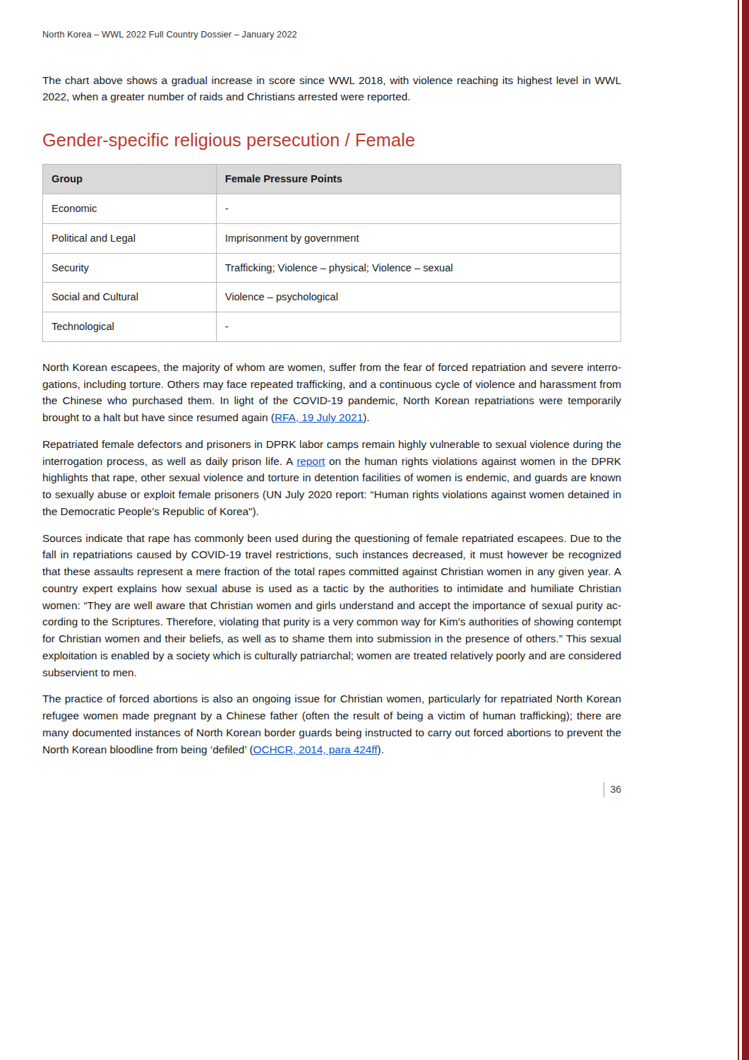North Korea – WWL 2022 Full Country Dossier – January 2022
The chart above shows a gradual increase in score since WWL 2018, with violence reaching its highest level in WWL 2022, when a greater number of raids and Christians arrested were reported.
Gender-specific religious persecution / Female
| Group | Female Pressure Points |
| --- | --- |
| Economic | - |
| Political and Legal | Imprisonment by government |
| Security | Trafficking; Violence – physical; Violence – sexual |
| Social and Cultural | Violence – psychological |
| Technological | - |
North Korean escapees, the majority of whom are women, suffer from the fear of forced repatriation and severe interrogations, including torture. Others may face repeated trafficking, and a continuous cycle of violence and harassment from the Chinese who purchased them. In light of the COVID-19 pandemic, North Korean repatriations were temporarily brought to a halt but have since resumed again (RFA, 19 July 2021).
Repatriated female defectors and prisoners in DPRK labor camps remain highly vulnerable to sexual violence during the interrogation process, as well as daily prison life. A report on the human rights violations against women in the DPRK highlights that rape, other sexual violence and torture in detention facilities of women is endemic, and guards are known to sexually abuse or exploit female prisoners (UN July 2020 report: “Human rights violations against women detained in the Democratic People’s Republic of Korea").
Sources indicate that rape has commonly been used during the questioning of female repatriated escapees. Due to the fall in repatriations caused by COVID-19 travel restrictions, such instances decreased, it must however be recognized that these assaults represent a mere fraction of the total rapes committed against Christian women in any given year. A country expert explains how sexual abuse is used as a tactic by the authorities to intimidate and humiliate Christian women: “They are well aware that Christian women and girls understand and accept the importance of sexual purity according to the Scriptures. Therefore, violating that purity is a very common way for Kim's authorities of showing contempt for Christian women and their beliefs, as well as to shame them into submission in the presence of others.” This sexual exploitation is enabled by a society which is culturally patriarchal; women are treated relatively poorly and are considered subservient to men.
The practice of forced abortions is also an ongoing issue for Christian women, particularly for repatriated North Korean refugee women made pregnant by a Chinese father (often the result of being a victim of human trafficking); there are many documented instances of North Korean border guards being instructed to carry out forced abortions to prevent the North Korean bloodline from being ‘defiled’ (OCHCR, 2014, para 424ff).
36